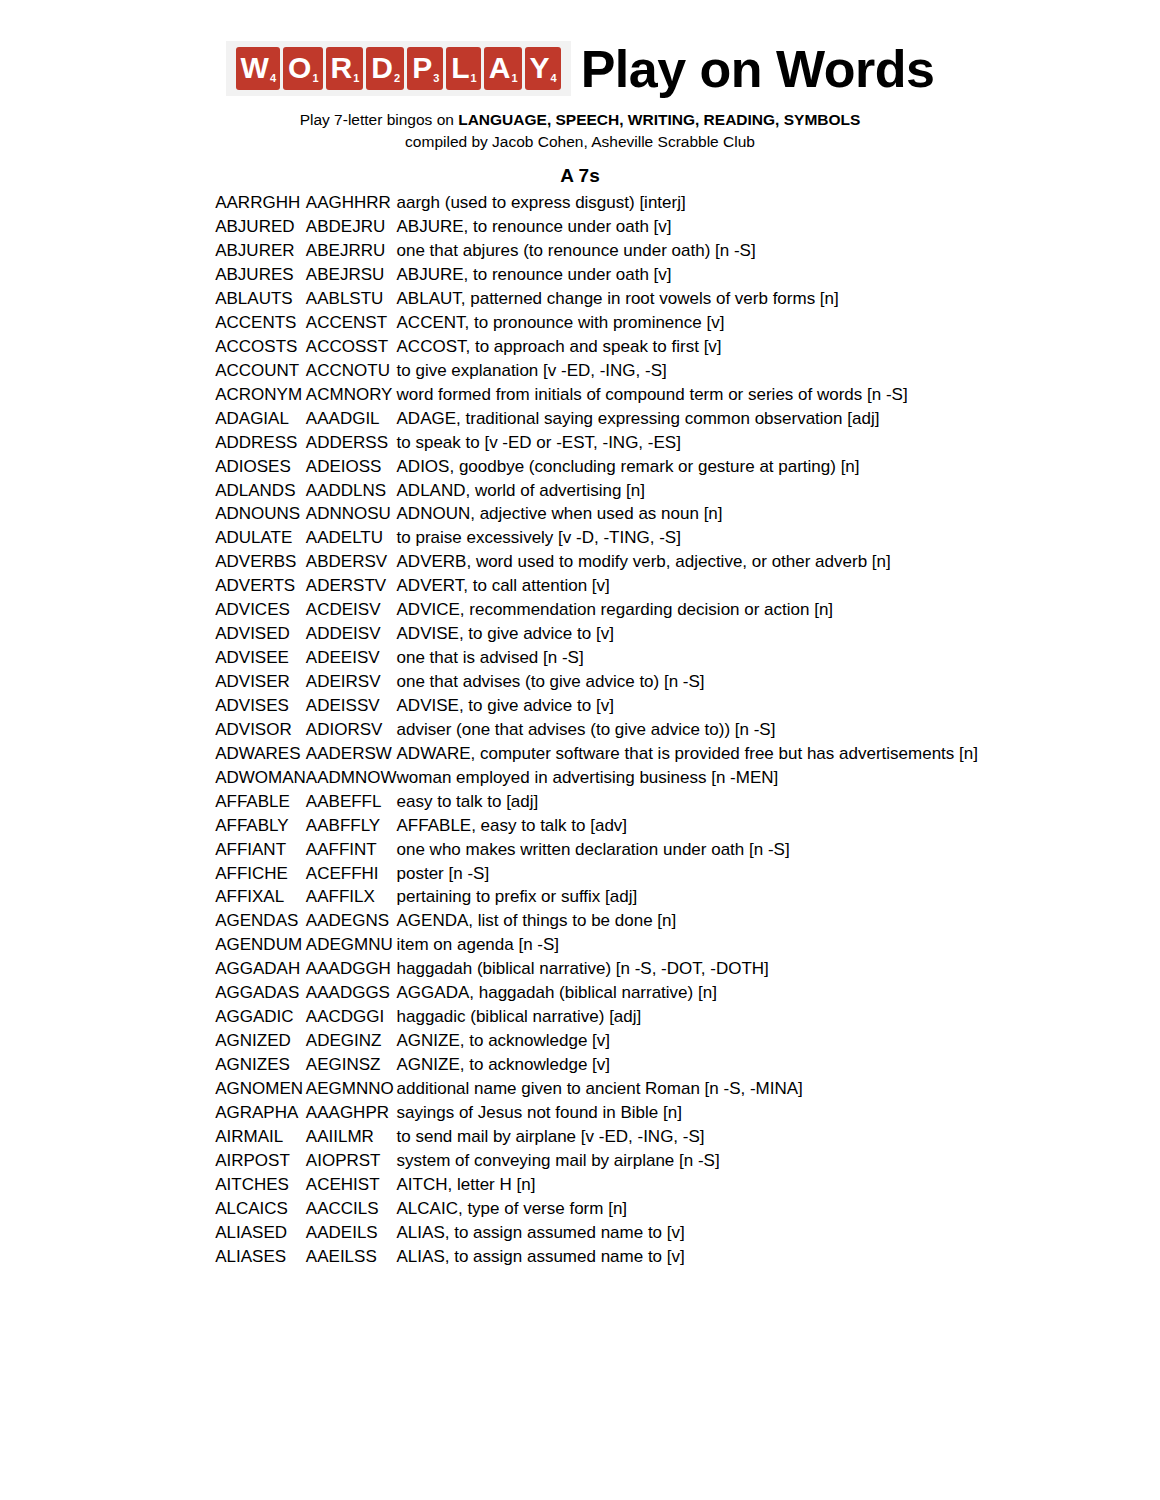W4 O1 R1 D2 P3 L1 A1 Y4
Play on Words
Play 7-letter bingos on LANGUAGE, SPEECH, WRITING, READING, SYMBOLS
compiled by Jacob Cohen, Asheville Scrabble Club
A 7s
| AARRGHH | AAGHHRR | aargh (used to express disgust) [interj] |
| ABJURED | ABDEJRU | ABJURE, to renounce under oath [v] |
| ABJURER | ABEJRRU | one that abjures (to renounce under oath) [n -S] |
| ABJURES | ABEJRSU | ABJURE, to renounce under oath [v] |
| ABLAUTS | AABLSTU | ABLAUT, patterned change in root vowels of verb forms [n] |
| ACCENTS | ACCENST | ACCENT, to pronounce with prominence [v] |
| ACCOSTS | ACCOSST | ACCOST, to approach and speak to first [v] |
| ACCOUNT | ACCNOTU | to give explanation [v -ED, -ING, -S] |
| ACRONYM | ACMNORY | word formed from initials of compound term or series of words [n -S] |
| ADAGIAL | AAADGIL | ADAGE, traditional saying expressing common observation [adj] |
| ADDRESS | ADDERSS | to speak to [v -ED or -EST, -ING, -ES] |
| ADIOSES | ADEIOSS | ADIOS, goodbye (concluding remark or gesture at parting) [n] |
| ADLANDS | AADDLNS | ADLAND, world of advertising [n] |
| ADNOUNS | ADNNOSU | ADNOUN, adjective when used as noun [n] |
| ADULATE | AADELTU | to praise excessively [v -D, -TING, -S] |
| ADVERBS | ABDERSV | ADVERB, word used to modify verb, adjective, or other adverb [n] |
| ADVERTS | ADERSTV | ADVERT, to call attention [v] |
| ADVICES | ACDEISV | ADVICE, recommendation regarding decision or action [n] |
| ADVISED | ADDEISV | ADVISE, to give advice to [v] |
| ADVISEE | ADEEISV | one that is advised [n -S] |
| ADVISER | ADEIRSV | one that advises (to give advice to) [n -S] |
| ADVISES | ADEISSV | ADVISE, to give advice to [v] |
| ADVISOR | ADIORSV | adviser (one that advises (to give advice to)) [n -S] |
| ADWARES | AADERSW | ADWARE, computer software that is provided free but has advertisements [n] |
| ADWOMAN | AADMNOW | woman employed in advertising business [n -MEN] |
| AFFABLE | AABEFFL | easy to talk to [adj] |
| AFFABLY | AABFFLY | AFFABLE, easy to talk to [adv] |
| AFFIANT | AAFFINT | one who makes written declaration under oath [n -S] |
| AFFICHE | ACEFFHI | poster [n -S] |
| AFFIXAL | AAFFILX | pertaining to prefix or suffix [adj] |
| AGENDAS | AADEGNS | AGENDA, list of things to be done [n] |
| AGENDUM | ADEGMNU | item on agenda [n -S] |
| AGGADAH | AAADGGH | haggadah (biblical narrative) [n -S, -DOT, -DOTH] |
| AGGADAS | AAADGGS | AGGADA, haggadah (biblical narrative) [n] |
| AGGADIC | AACDGGI | haggadic (biblical narrative) [adj] |
| AGNIZED | ADEGINZ | AGNIZE, to acknowledge [v] |
| AGNIZES | AEGINSZ | AGNIZE, to acknowledge [v] |
| AGNOMEN | AEGMNNO | additional name given to ancient Roman [n -S, -MINA] |
| AGRAPHA | AAAGHPR | sayings of Jesus not found in Bible [n] |
| AIRMAIL | AAIILMR | to send mail by airplane [v -ED, -ING, -S] |
| AIRPOST | AIOPRST | system of conveying mail by airplane [n -S] |
| AITCHES | ACEHIST | AITCH, letter H [n] |
| ALCAICS | AACCILS | ALCAIC, type of verse form [n] |
| ALIASED | AADEILS | ALIAS, to assign assumed name to [v] |
| ALIASES | AAEILSS | ALIAS, to assign assumed name to [v] |